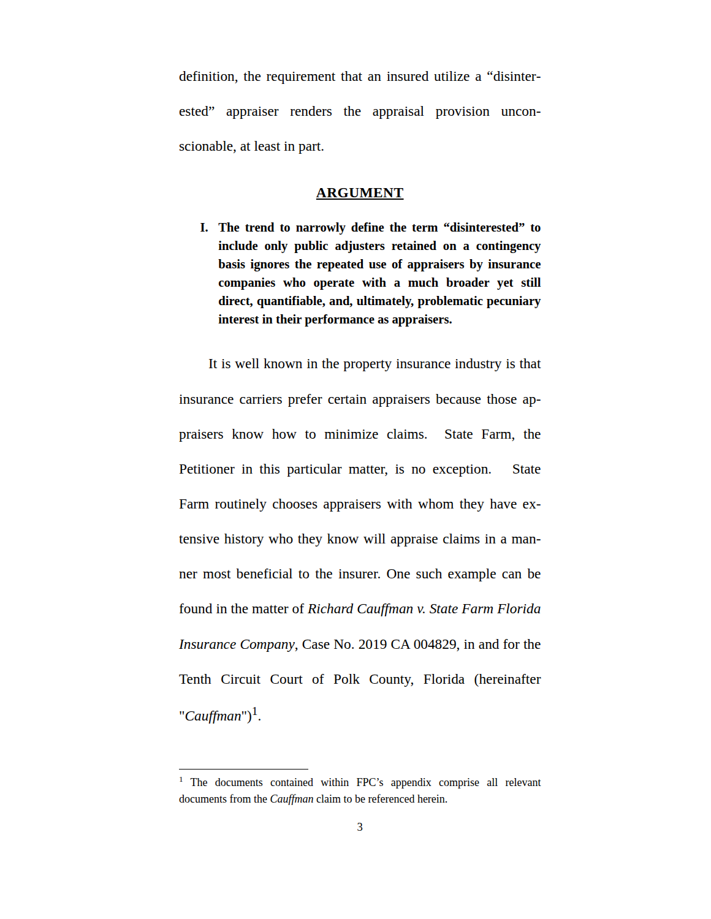definition, the requirement that an insured utilize a “disinterested” appraiser renders the appraisal provision unconscionable, at least in part.
ARGUMENT
The trend to narrowly define the term “disinterested” to include only public adjusters retained on a contingency basis ignores the repeated use of appraisers by insurance companies who operate with a much broader yet still direct, quantifiable, and, ultimately, problematic pecuniary interest in their performance as appraisers.
It is well known in the property insurance industry is that insurance carriers prefer certain appraisers because those appraisers know how to minimize claims. State Farm, the Petitioner in this particular matter, is no exception. State Farm routinely chooses appraisers with whom they have extensive history who they know will appraise claims in a manner most beneficial to the insurer. One such example can be found in the matter of Richard Cauffman v. State Farm Florida Insurance Company, Case No. 2019 CA 004829, in and for the Tenth Circuit Court of Polk County, Florida (hereinafter "Cauffman")1.
1 The documents contained within FPC’s appendix comprise all relevant documents from the Cauffman claim to be referenced herein.
3